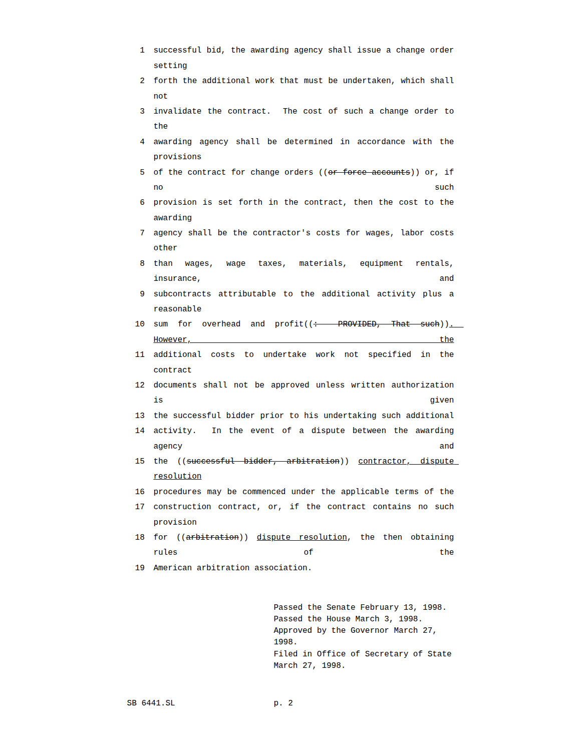successful bid, the awarding agency shall issue a change order setting
forth the additional work that must be undertaken, which shall not
invalidate the contract. The cost of such a change order to the
awarding agency shall be determined in accordance with the provisions
of the contract for change orders ((or force accounts)) or, if no such
provision is set forth in the contract, then the cost to the awarding
agency shall be the contractor's costs for wages, labor costs other
than wages, wage taxes, materials, equipment rentals, insurance, and
subcontracts attributable to the additional activity plus a reasonable
sum for overhead and profit((: PROVIDED, That such)). However, the
additional costs to undertake work not specified in the contract
documents shall not be approved unless written authorization is given
the successful bidder prior to his undertaking such additional
activity. In the event of a dispute between the awarding agency and
the ((successful bidder, arbitration)) contractor, dispute resolution
procedures may be commenced under the applicable terms of the
construction contract, or, if the contract contains no such provision
for ((arbitration)) dispute resolution, the then obtaining rules of the
American arbitration association.
Passed the Senate February 13, 1998. Passed the House March 3, 1998. Approved by the Governor March 27, 1998. Filed in Office of Secretary of State March 27, 1998.
SB 6441.SL
p. 2